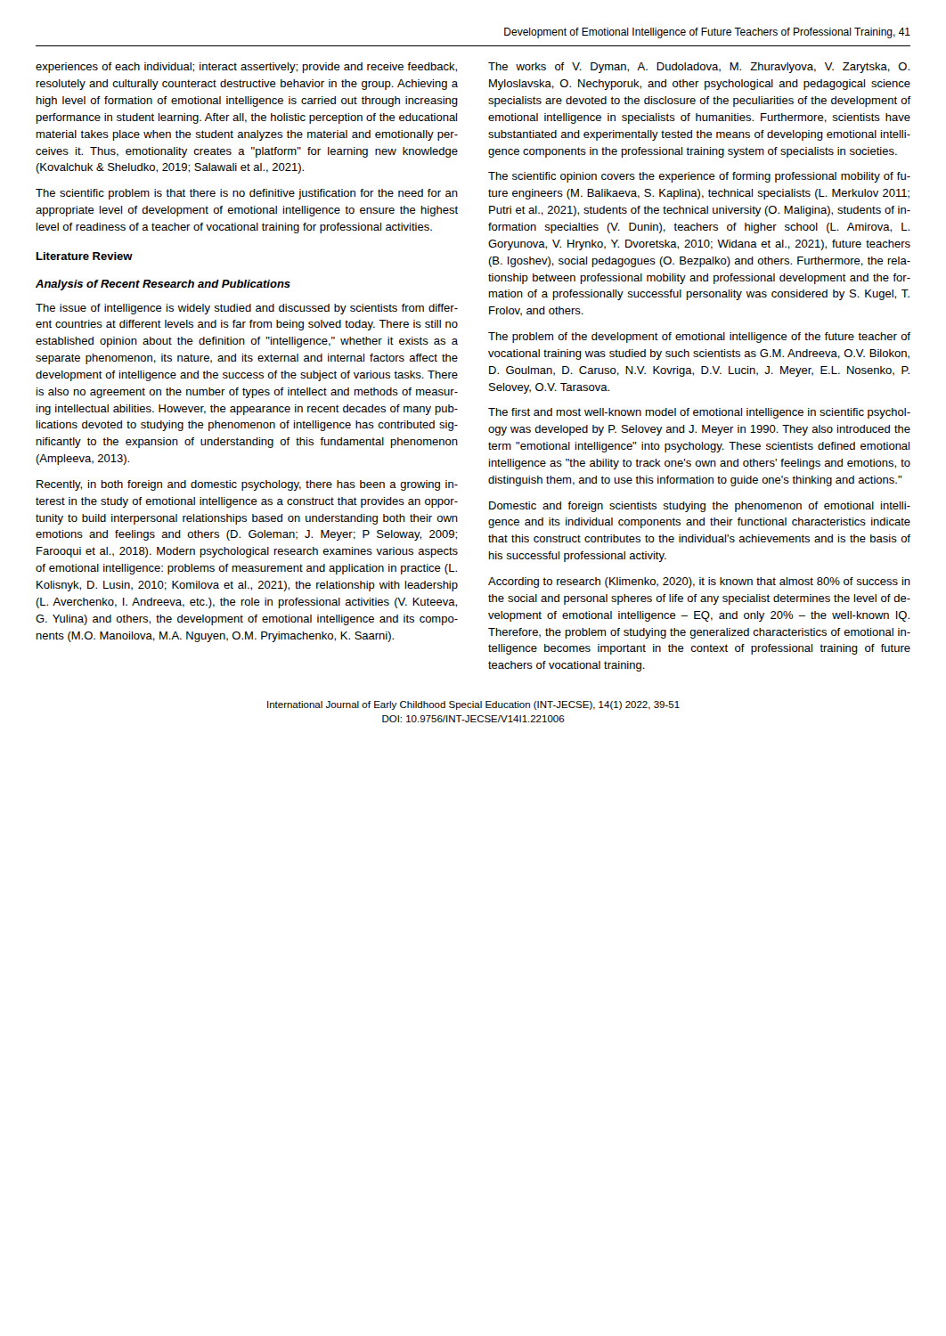Development of Emotional Intelligence of Future Teachers of Professional Training, 41
experiences of each individual; interact assertively; provide and receive feedback, resolutely and culturally counteract destructive behavior in the group. Achieving a high level of formation of emotional intelligence is carried out through increasing performance in student learning. After all, the holistic perception of the educational material takes place when the student analyzes the material and emotionally perceives it. Thus, emotionality creates a "platform" for learning new knowledge (Kovalchuk & Sheludko, 2019; Salawali et al., 2021).
The scientific problem is that there is no definitive justification for the need for an appropriate level of development of emotional intelligence to ensure the highest level of readiness of a teacher of vocational training for professional activities.
Literature Review
Analysis of Recent Research and Publications
The issue of intelligence is widely studied and discussed by scientists from different countries at different levels and is far from being solved today. There is still no established opinion about the definition of "intelligence," whether it exists as a separate phenomenon, its nature, and its external and internal factors affect the development of intelligence and the success of the subject of various tasks. There is also no agreement on the number of types of intellect and methods of measuring intellectual abilities. However, the appearance in recent decades of many publications devoted to studying the phenomenon of intelligence has contributed significantly to the expansion of understanding of this fundamental phenomenon (Ampleeva, 2013).
Recently, in both foreign and domestic psychology, there has been a growing interest in the study of emotional intelligence as a construct that provides an opportunity to build interpersonal relationships based on understanding both their own emotions and feelings and others (D. Goleman; J. Meyer; P Seloway, 2009; Farooqui et al., 2018). Modern psychological research examines various aspects of emotional intelligence: problems of measurement and application in practice (L. Kolisnyk, D. Lusin, 2010; Komilova et al., 2021), the relationship with leadership (L. Averchenko, I. Andreeva, etc.), the role in professional activities (V. Kuteeva, G. Yulina) and others, the development of emotional intelligence and its components (M.O. Manoilova, M.A. Nguyen, O.M. Pryimachenko, K. Saarni).
The works of V. Dyman, A. Dudoladova, M. Zhuravlyova, V. Zarytska, O. Myloslavska, O. Nechyporuk, and other psychological and pedagogical science specialists are devoted to the disclosure of the peculiarities of the development of emotional intelligence in specialists of humanities. Furthermore, scientists have substantiated and experimentally tested the means of developing emotional intelligence components in the professional training system of specialists in societies.
The scientific opinion covers the experience of forming professional mobility of future engineers (M. Balikaeva, S. Kaplina), technical specialists (L. Merkulov 2011; Putri et al., 2021), students of the technical university (O. Maligina), students of information specialties (V. Dunin), teachers of higher school (L. Amirova, L. Goryunova, V. Hrynko, Y. Dvoretska, 2010; Widana et al., 2021), future teachers (B. Igoshev), social pedagogues (O. Bezpalko) and others. Furthermore, the relationship between professional mobility and professional development and the formation of a professionally successful personality was considered by S. Kugel, T. Frolov, and others.
The problem of the development of emotional intelligence of the future teacher of vocational training was studied by such scientists as G.M. Andreeva, O.V. Bilokon, D. Goulman, D. Caruso, N.V. Kovriga, D.V. Lucin, J. Meyer, E.L. Nosenko, P. Selovey, O.V. Tarasova.
The first and most well-known model of emotional intelligence in scientific psychology was developed by P. Selovey and J. Meyer in 1990. They also introduced the term "emotional intelligence" into psychology. These scientists defined emotional intelligence as "the ability to track one's own and others' feelings and emotions, to distinguish them, and to use this information to guide one's thinking and actions."
Domestic and foreign scientists studying the phenomenon of emotional intelligence and its individual components and their functional characteristics indicate that this construct contributes to the individual's achievements and is the basis of his successful professional activity.
According to research (Klimenko, 2020), it is known that almost 80% of success in the social and personal spheres of life of any specialist determines the level of development of emotional intelligence – EQ, and only 20% – the well-known IQ. Therefore, the problem of studying the generalized characteristics of emotional intelligence becomes important in the context of professional training of future teachers of vocational training.
International Journal of Early Childhood Special Education (INT-JECSE), 14(1) 2022, 39-51
DOI: 10.9756/INT-JECSE/V14I1.221006